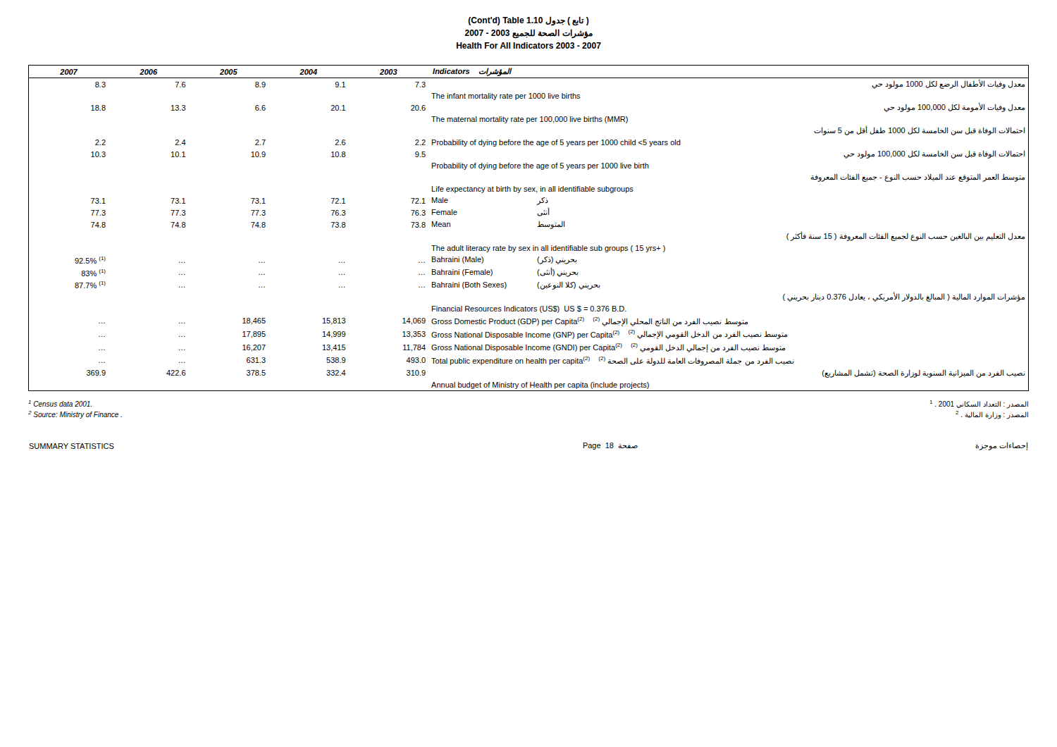(Cont'd) Table 1.10 ( تابع ) جدول
2007 - 2003 مؤشرات الصحة للجميع
Health For All Indicators 2003 - 2007
| 2007 | 2006 | 2005 | 2004 | 2003 | Indicators المؤشرات |
| --- | --- | --- | --- | --- | --- |
| 8.3 | 7.6 | 8.9 | 9.1 | 7.3 | معدل وفيات الأطفال الرضع لكل 1000 مولود حي |
| | | | | | The infant mortality rate per 1000 live births |
| 18.8 | 13.3 | 6.6 | 20.1 | 20.6 | معدل وفيات الأمومة لكل 100,000 مولود حي |
| | | | | | The maternal mortality rate per 100,000 live births (MMR) |
| | | | | | احتمالات الوفاة قبل سن الخامسة لكل 1000 طفل أقل من 5 سنوات |
| 2.2 | 2.4 | 2.7 | 2.6 | 2.2 | Probability of dying before the age of 5 years per 1000 child <5 years old |
| 10.3 | 10.1 | 10.9 | 10.8 | 9.5 | احتمالات الوفاة قبل سن الخامسة لكل 100,000 مولود حي |
| | | | | | Probability of dying before the age of 5 years per 1000 live birth |
| | | | | | متوسط العمر المتوقع عند الميلاد حسب النوع - جميع الفئات المعروفة |
| | | | | | Life expectancy at birth by sex, in all identifiable subgroups |
| 73.1 | 73.1 | 73.1 | 72.1 | 72.1 | Male ذكر |
| 77.3 | 77.3 | 77.3 | 76.3 | 76.3 | Female أنثى |
| 74.8 | 74.8 | 74.8 | 73.8 | 73.8 | Mean المتوسط |
| | | | | | معدل التعليم بين البالغين حسب النوع لجميع الفئات المعروفة ( 15 سنة فأكثر ) |
| | | | | | The adult literacy rate by sex in all identifiable sub groups ( 15 yrs+ ) |
| 92.5% (1) | … | … | … | … | Bahraini (Male) بحريني (ذكر) |
| 83% (1) | … | … | … | … | Bahraini (Female) بحريني (أنثى) |
| 87.7% (1) | … | … | … | … | Bahraini (Both Sexes) بحريني (كلا النوعين) |
| | | | | | مؤشرات الموارد المالية ( المبالغ بالدولار الأمريكي ، يعادل 0.376 دينار بحريني ) |
| | | | | | Financial Resources Indicators (US$) US $ = 0.376 B.D. |
| … | … | 18,465 | 15,813 | 14,069 | Gross Domestic Product (GDP) per Capita (2) متوسط نصيب الفرد من الناتج المحلي الإجمالي (2) |
| … | … | 17,895 | 14,999 | 13,353 | Gross National Disposable Income (GNP) per Capita (2) متوسط نصيب الفرد من الدخل القومي الإجمالي (2) |
| … | … | 16,207 | 13,415 | 11,784 | Gross National Disposable Income (GNDI) per Capita (2) متوسط نصيب الفرد من إجمالي الدخل القومي (2) |
| … | … | 631.3 | 538.9 | 493.0 | Total public expenditure on health per capita (2) نصيب الفرد من جملة المصروفات العامة للدولة على الصحة (2) |
| 369.9 | 422.6 | 378.5 | 332.4 | 310.9 | نصيب الفرد من الميزانية السنوية لوزارة الصحة (تشمل المشاريع) |
| | | | | | Annual budget of Ministry of Health per capita (include projects) |
| 1 Census data 2001. | المصدر : التعداد السكاني 2001 . 1 |
| 2 Source: Ministry of Finance . | المصدر : وزارة المالية . 2 |
| SUMMARY STATISTICS | Page 18 صفحة | إحصاءات موجزة |